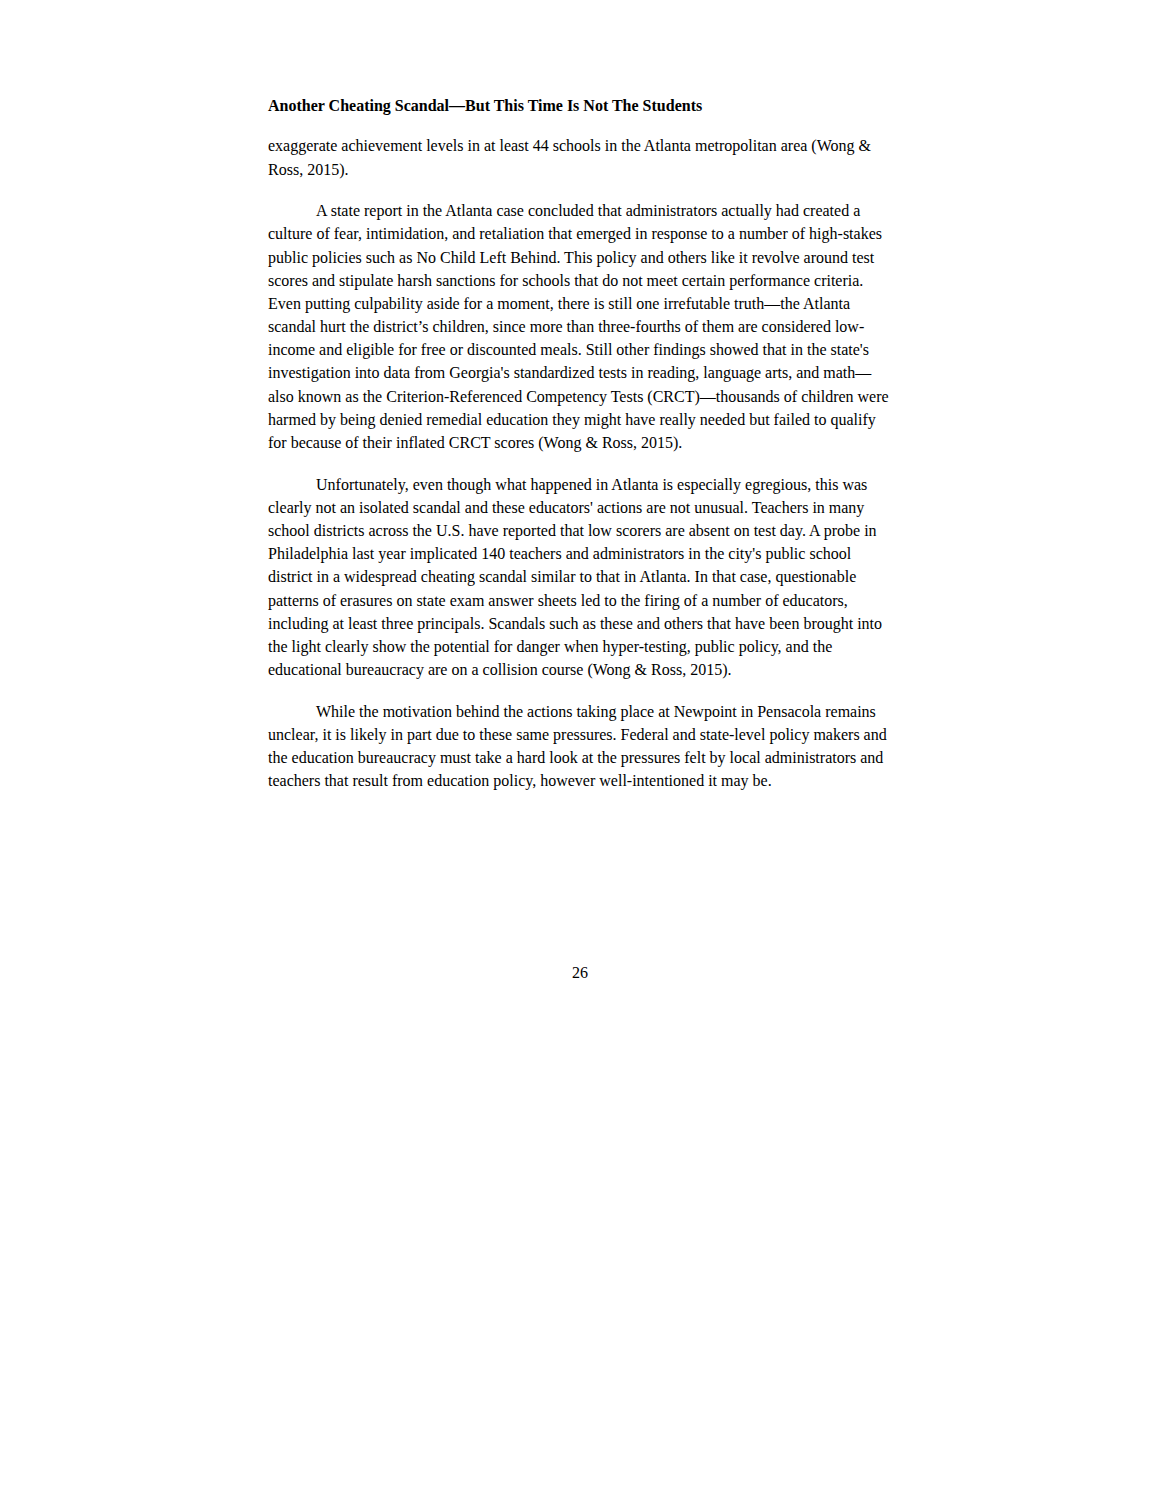Another Cheating Scandal—But This Time Is Not The Students
exaggerate achievement levels in at least 44 schools in the Atlanta metropolitan area (Wong & Ross, 2015).
A state report in the Atlanta case concluded that administrators actually had created a culture of fear, intimidation, and retaliation that emerged in response to a number of high-stakes public policies such as No Child Left Behind. This policy and others like it revolve around test scores and stipulate harsh sanctions for schools that do not meet certain performance criteria. Even putting culpability aside for a moment, there is still one irrefutable truth—the Atlanta scandal hurt the district’s children, since more than three-fourths of them are considered low-income and eligible for free or discounted meals. Still other findings showed that in the state's investigation into data from Georgia's standardized tests in reading, language arts, and math—also known as the Criterion-Referenced Competency Tests (CRCT)—thousands of children were harmed by being denied remedial education they might have really needed but failed to qualify for because of their inflated CRCT scores (Wong & Ross, 2015).
Unfortunately, even though what happened in Atlanta is especially egregious, this was clearly not an isolated scandal and these educators' actions are not unusual. Teachers in many school districts across the U.S. have reported that low scorers are absent on test day. A probe in Philadelphia last year implicated 140 teachers and administrators in the city's public school district in a widespread cheating scandal similar to that in Atlanta. In that case, questionable patterns of erasures on state exam answer sheets led to the firing of a number of educators, including at least three principals. Scandals such as these and others that have been brought into the light clearly show the potential for danger when hyper-testing, public policy, and the educational bureaucracy are on a collision course (Wong & Ross, 2015).
While the motivation behind the actions taking place at Newpoint in Pensacola remains unclear, it is likely in part due to these same pressures. Federal and state-level policy makers and the education bureaucracy must take a hard look at the pressures felt by local administrators and teachers that result from education policy, however well-intentioned it may be.
26